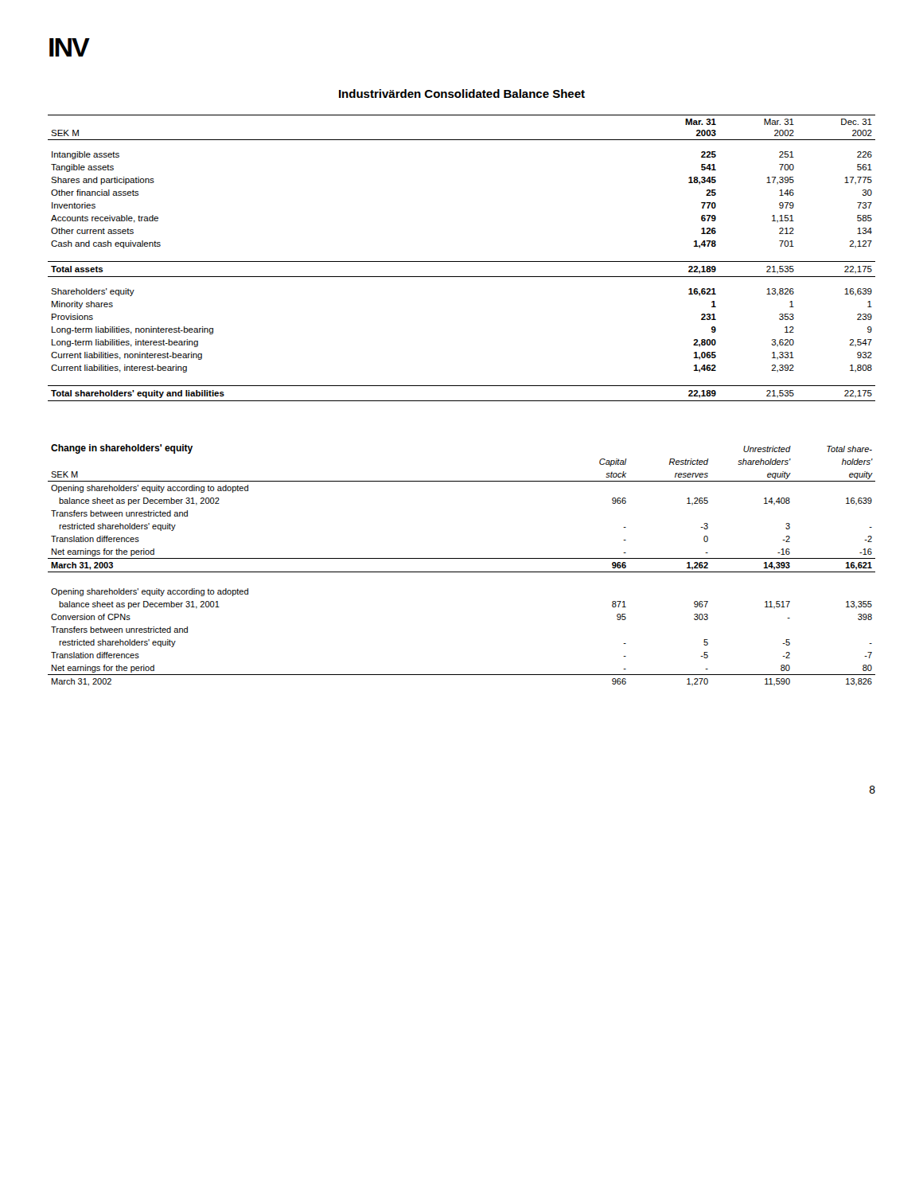INV
Industrivärden Consolidated Balance Sheet
| | Mar. 31 | Mar. 31 | Dec. 31 |
| --- | --- | --- | --- |
| SEK M | 2003 | 2002 | 2002 |
| Intangible assets | 225 | 251 | 226 |
| Tangible assets | 541 | 700 | 561 |
| Shares and participations | 18,345 | 17,395 | 17,775 |
| Other financial assets | 25 | 146 | 30 |
| Inventories | 770 | 979 | 737 |
| Accounts receivable, trade | 679 | 1,151 | 585 |
| Other current assets | 126 | 212 | 134 |
| Cash and cash equivalents | 1,478 | 701 | 2,127 |
| Total assets | 22,189 | 21,535 | 22,175 |
| Shareholders' equity | 16,621 | 13,826 | 16,639 |
| Minority shares | 1 | 1 | 1 |
| Provisions | 231 | 353 | 239 |
| Long-term liabilities, noninterest-bearing | 9 | 12 | 9 |
| Long-term liabilities, interest-bearing | 2,800 | 3,620 | 2,547 |
| Current liabilities, noninterest-bearing | 1,065 | 1,331 | 932 |
| Current liabilities, interest-bearing | 1,462 | 2,392 | 1,808 |
| Total shareholders' equity and liabilities | 22,189 | 21,535 | 22,175 |
| Change in shareholders' equity | | | Unrestricted | Total share- |
| | Capital | Restricted | shareholders' | holders' |
| SEK M | stock | reserves | equity | equity |
| Opening shareholders' equity according to adopted | | | | |
| balance sheet as per December 31, 2002 | 966 | 1,265 | 14,408 | 16,639 |
| Transfers between unrestricted and | | | | |
| restricted shareholders' equity | - | -3 | 3 | - |
| Translation differences | - | 0 | -2 | -2 |
| Net earnings for the period | - | - | -16 | -16 |
| March 31, 2003 | 966 | 1,262 | 14,393 | 16,621 |
| Opening shareholders' equity according to adopted | | | | |
| balance sheet as per December 31, 2001 | 871 | 967 | 11,517 | 13,355 |
| Conversion of CPNs | 95 | 303 | - | 398 |
| Transfers between unrestricted and | | | | |
| restricted shareholders' equity | - | 5 | -5 | - |
| Translation differences | - | -5 | -2 | -7 |
| Net earnings for the period | - | - | 80 | 80 |
| March 31, 2002 | 966 | 1,270 | 11,590 | 13,826 |
8